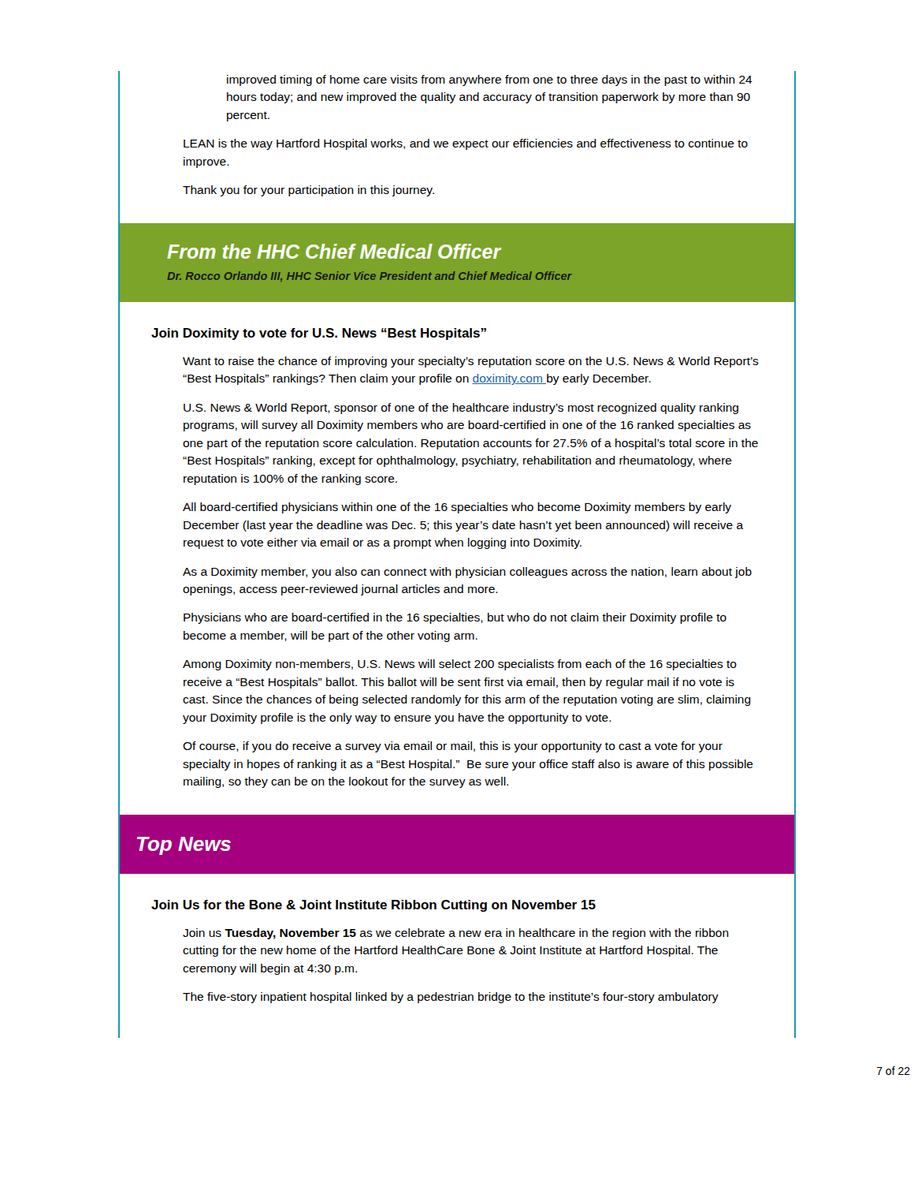improved timing of home care visits from anywhere from one to three days in the past to within 24 hours today; and new improved the quality and accuracy of transition paperwork by more than 90 percent.
LEAN is the way Hartford Hospital works, and we expect our efficiencies and effectiveness to continue to improve.
Thank you for your participation in this journey.
From the HHC Chief Medical Officer
Dr. Rocco Orlando III, HHC Senior Vice President and Chief Medical Officer
Join Doximity to vote for U.S. News “Best Hospitals”
Want to raise the chance of improving your specialty’s reputation score on the U.S. News & World Report’s “Best Hospitals” rankings? Then claim your profile on doximity.com by early December.
U.S. News & World Report, sponsor of one of the healthcare industry’s most recognized quality ranking programs, will survey all Doximity members who are board-certified in one of the 16 ranked specialties as one part of the reputation score calculation. Reputation accounts for 27.5% of a hospital’s total score in the “Best Hospitals” ranking, except for ophthalmology, psychiatry, rehabilitation and rheumatology, where reputation is 100% of the ranking score.
All board-certified physicians within one of the 16 specialties who become Doximity members by early December (last year the deadline was Dec. 5; this year’s date hasn’t yet been announced) will receive a request to vote either via email or as a prompt when logging into Doximity.
As a Doximity member, you also can connect with physician colleagues across the nation, learn about job openings, access peer-reviewed journal articles and more.
Physicians who are board-certified in the 16 specialties, but who do not claim their Doximity profile to become a member, will be part of the other voting arm.
Among Doximity non-members, U.S. News will select 200 specialists from each of the 16 specialties to receive a “Best Hospitals” ballot. This ballot will be sent first via email, then by regular mail if no vote is cast. Since the chances of being selected randomly for this arm of the reputation voting are slim, claiming your Doximity profile is the only way to ensure you have the opportunity to vote.
Of course, if you do receive a survey via email or mail, this is your opportunity to cast a vote for your specialty in hopes of ranking it as a “Best Hospital.” Be sure your office staff also is aware of this possible mailing, so they can be on the lookout for the survey as well.
Top News
Join Us for the Bone & Joint Institute Ribbon Cutting on November 15
Join us Tuesday, November 15 as we celebrate a new era in healthcare in the region with the ribbon cutting for the new home of the Hartford HealthCare Bone & Joint Institute at Hartford Hospital. The ceremony will begin at 4:30 p.m.
The five-story inpatient hospital linked by a pedestrian bridge to the institute’s four-story ambulatory
7 of 22